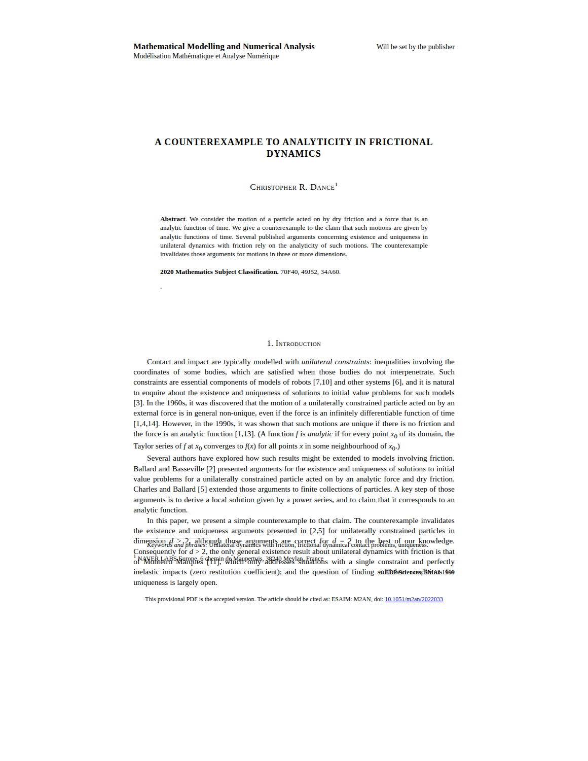Mathematical Modelling and Numerical Analysis
Modélisation Mathématique et Analyse Numérique
Will be set by the publisher
A COUNTEREXAMPLE TO ANALYTICITY IN FRICTIONAL DYNAMICS
Christopher R. Dance1
Abstract. We consider the motion of a particle acted on by dry friction and a force that is an analytic function of time. We give a counterexample to the claim that such motions are given by analytic functions of time. Several published arguments concerning existence and uniqueness in unilateral dynamics with friction rely on the analyticity of such motions. The counterexample invalidates those arguments for motions in three or more dimensions.
2020 Mathematics Subject Classification. 70F40, 49J52, 34A60.
.
1. Introduction
Contact and impact are typically modelled with unilateral constraints: inequalities involving the coordinates of some bodies, which are satisfied when those bodies do not interpenetrate. Such constraints are essential components of models of robots [7,10] and other systems [6], and it is natural to enquire about the existence and uniqueness of solutions to initial value problems for such models [3]. In the 1960s, it was discovered that the motion of a unilaterally constrained particle acted on by an external force is in general non-unique, even if the force is an infinitely differentiable function of time [1,4,14]. However, in the 1990s, it was shown that such motions are unique if there is no friction and the force is an analytic function [1,13]. (A function f is analytic if for every point x0 of its domain, the Taylor series of f at x0 converges to f(x) for all points x in some neighbourhood of x0.)
Several authors have explored how such results might be extended to models involving friction. Ballard and Basseville [2] presented arguments for the existence and uniqueness of solutions to initial value problems for a unilaterally constrained particle acted on by an analytic force and dry friction. Charles and Ballard [5] extended those arguments to finite collections of particles. A key step of those arguments is to derive a local solution given by a power series, and to claim that it corresponds to an analytic function.
In this paper, we present a simple counterexample to that claim. The counterexample invalidates the existence and uniqueness arguments presented in [2,5] for unilaterally constrained particles in dimension d > 2, although those arguments are correct for d = 2 to the best of our knowledge. Consequently for d > 2, the only general existence result about unilateral dynamics with friction is that of Monteiro Marques [11], which only addresses situations with a single constraint and perfectly inelastic impacts (zero restitution coefficient); and the question of finding sufficient conditions for uniqueness is largely open.
Keywords and phrases: Unilateral dynamics with friction, frictional dynamical contact problems, uniqueness.
1 NAVER LABS Europe, 6 chemin de Maupertuis, 38240 Meylan, France
© EDP Sciences, SMAI 1999
This provisional PDF is the accepted version. The article should be cited as: ESAIM: M2AN, doi: 10.1051/m2an/2022033